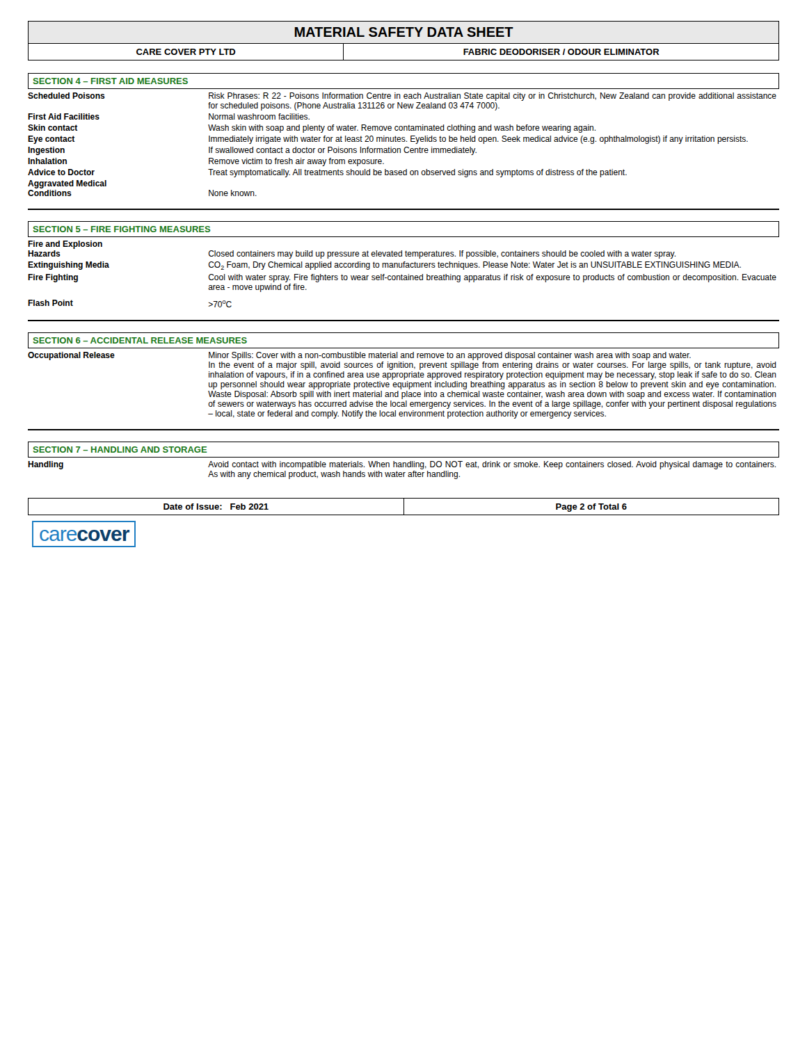| MATERIAL SAFETY DATA SHEET |
| CARE COVER PTY LTD | FABRIC DEODORISER / ODOUR ELIMINATOR |
SECTION 4 – FIRST AID MEASURES
| Scheduled Poisons | Risk Phrases: R 22 - Poisons Information Centre in each Australian State capital city or in Christchurch, New Zealand can provide additional assistance for scheduled poisons. (Phone Australia 131126 or New Zealand 03 474 7000). |
| First Aid Facilities | Normal washroom facilities. |
| Skin contact | Wash skin with soap and plenty of water. Remove contaminated clothing and wash before wearing again. |
| Eye contact | Immediately irrigate with water for at least 20 minutes. Eyelids to be held open. Seek medical advice (e.g. ophthalmologist) if any irritation persists. |
| Ingestion | If swallowed contact a doctor or Poisons Information Centre immediately. |
| Inhalation | Remove victim to fresh air away from exposure. |
| Advice to Doctor | Treat symptomatically. All treatments should be based on observed signs and symptoms of distress of the patient. |
| Aggravated Medical Conditions | None known. |
SECTION 5 – FIRE FIGHTING MEASURES
| Fire and Explosion Hazards | Closed containers may build up pressure at elevated temperatures. If possible, containers should be cooled with a water spray. |
| Extinguishing Media | CO 2 Foam, Dry Chemical applied according to manufacturers techniques. Please Note: Water Jet is an UNSUITABLE EXTINGUISHING MEDIA. |
| Fire Fighting | Cool with water spray. Fire fighters to wear self-contained breathing apparatus if risk of exposure to products of combustion or decomposition. Evacuate area - move upwind of fire. |
| Flash Point | >70 o C |
SECTION 6 – ACCIDENTAL RELEASE MEASURES
| Occupational Release | Minor Spills: Cover with a non-combustible material and remove to an approved disposal container wash area with soap and water. In the event of a major spill, avoid sources of ignition, prevent spillage from entering drains or water courses. For large spills, or tank rupture, avoid inhalation of vapours, if in a confined area use appropriate approved respiratory protection equipment may be necessary, stop leak if safe to do so. Clean up personnel should wear appropriate protective equipment including breathing apparatus as in section 8 below to prevent skin and eye contamination. Waste Disposal: Absorb spill with inert material and place into a chemical waste container, wash area down with soap and excess water. If contamination of sewers or waterways has occurred advise the local emergency services. In the event of a large spillage, confer with your pertinent disposal regulations – local, state or federal and comply. Notify the local environment protection authority or emergency services. |
SECTION 7 – HANDLING AND STORAGE
| Handling | Avoid contact with incompatible materials. When handling, DO NOT eat, drink or smoke. Keep containers closed. Avoid physical damage to containers. As with any chemical product, wash hands with water after handling. |
| Date of Issue: Feb 2021 | Page 2 of Total 6 |
care cover